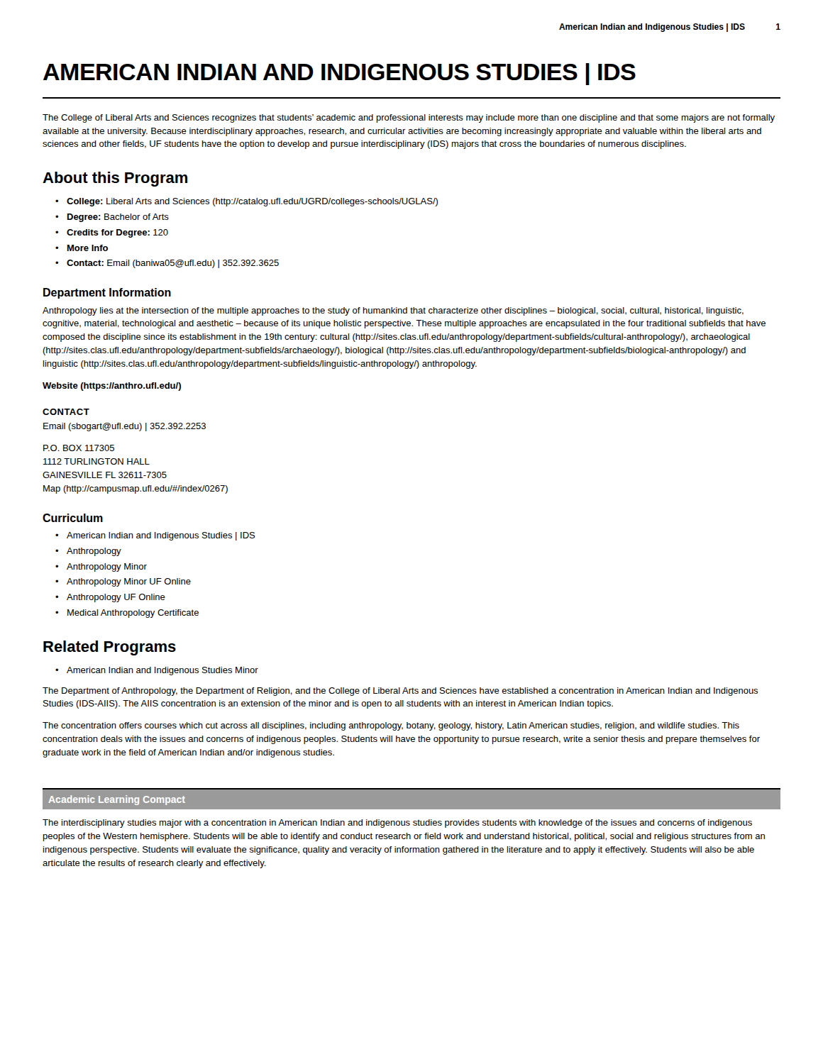American Indian and Indigenous Studies | IDS 1
AMERICAN INDIAN AND INDIGENOUS STUDIES | IDS
The College of Liberal Arts and Sciences recognizes that students’ academic and professional interests may include more than one discipline and that some majors are not formally available at the university. Because interdisciplinary approaches, research, and curricular activities are becoming increasingly appropriate and valuable within the liberal arts and sciences and other fields, UF students have the option to develop and pursue interdisciplinary (IDS) majors that cross the boundaries of numerous disciplines.
About this Program
College: Liberal Arts and Sciences (http://catalog.ufl.edu/UGRD/colleges-schools/UGLAS/)
Degree: Bachelor of Arts
Credits for Degree: 120
More Info
Contact: Email (baniwa05@ufl.edu) | 352.392.3625
Department Information
Anthropology lies at the intersection of the multiple approaches to the study of humankind that characterize other disciplines – biological, social, cultural, historical, linguistic, cognitive, material, technological and aesthetic – because of its unique holistic perspective. These multiple approaches are encapsulated in the four traditional subfields that have composed the discipline since its establishment in the 19th century: cultural (http://sites.clas.ufl.edu/anthropology/department-subfields/cultural-anthropology/), archaeological (http://sites.clas.ufl.edu/anthropology/department-subfields/archaeology/), biological (http://sites.clas.ufl.edu/anthropology/department-subfields/biological-anthropology/) and linguistic (http://sites.clas.ufl.edu/anthropology/department-subfields/linguistic-anthropology/) anthropology.
Website (https://anthro.ufl.edu/)
CONTACT
Email (sbogart@ufl.edu) | 352.392.2253
P.O. BOX 117305
1112 TURLINGTON HALL
GAINESVILLE FL 32611-7305
Map (http://campusmap.ufl.edu/#/index/0267)
Curriculum
American Indian and Indigenous Studies | IDS
Anthropology
Anthropology Minor
Anthropology Minor UF Online
Anthropology UF Online
Medical Anthropology Certificate
Related Programs
American Indian and Indigenous Studies Minor
The Department of Anthropology, the Department of Religion, and the College of Liberal Arts and Sciences have established a concentration in American Indian and Indigenous Studies (IDS-AIIS). The AIIS concentration is an extension of the minor and is open to all students with an interest in American Indian topics.
The concentration offers courses which cut across all disciplines, including anthropology, botany, geology, history, Latin American studies, religion, and wildlife studies. This concentration deals with the issues and concerns of indigenous peoples. Students will have the opportunity to pursue research, write a senior thesis and prepare themselves for graduate work in the field of American Indian and/or indigenous studies.
Academic Learning Compact
The interdisciplinary studies major with a concentration in American Indian and indigenous studies provides students with knowledge of the issues and concerns of indigenous peoples of the Western hemisphere. Students will be able to identify and conduct research or field work and understand historical, political, social and religious structures from an indigenous perspective. Students will evaluate the significance, quality and veracity of information gathered in the literature and to apply it effectively. Students will also be able articulate the results of research clearly and effectively.